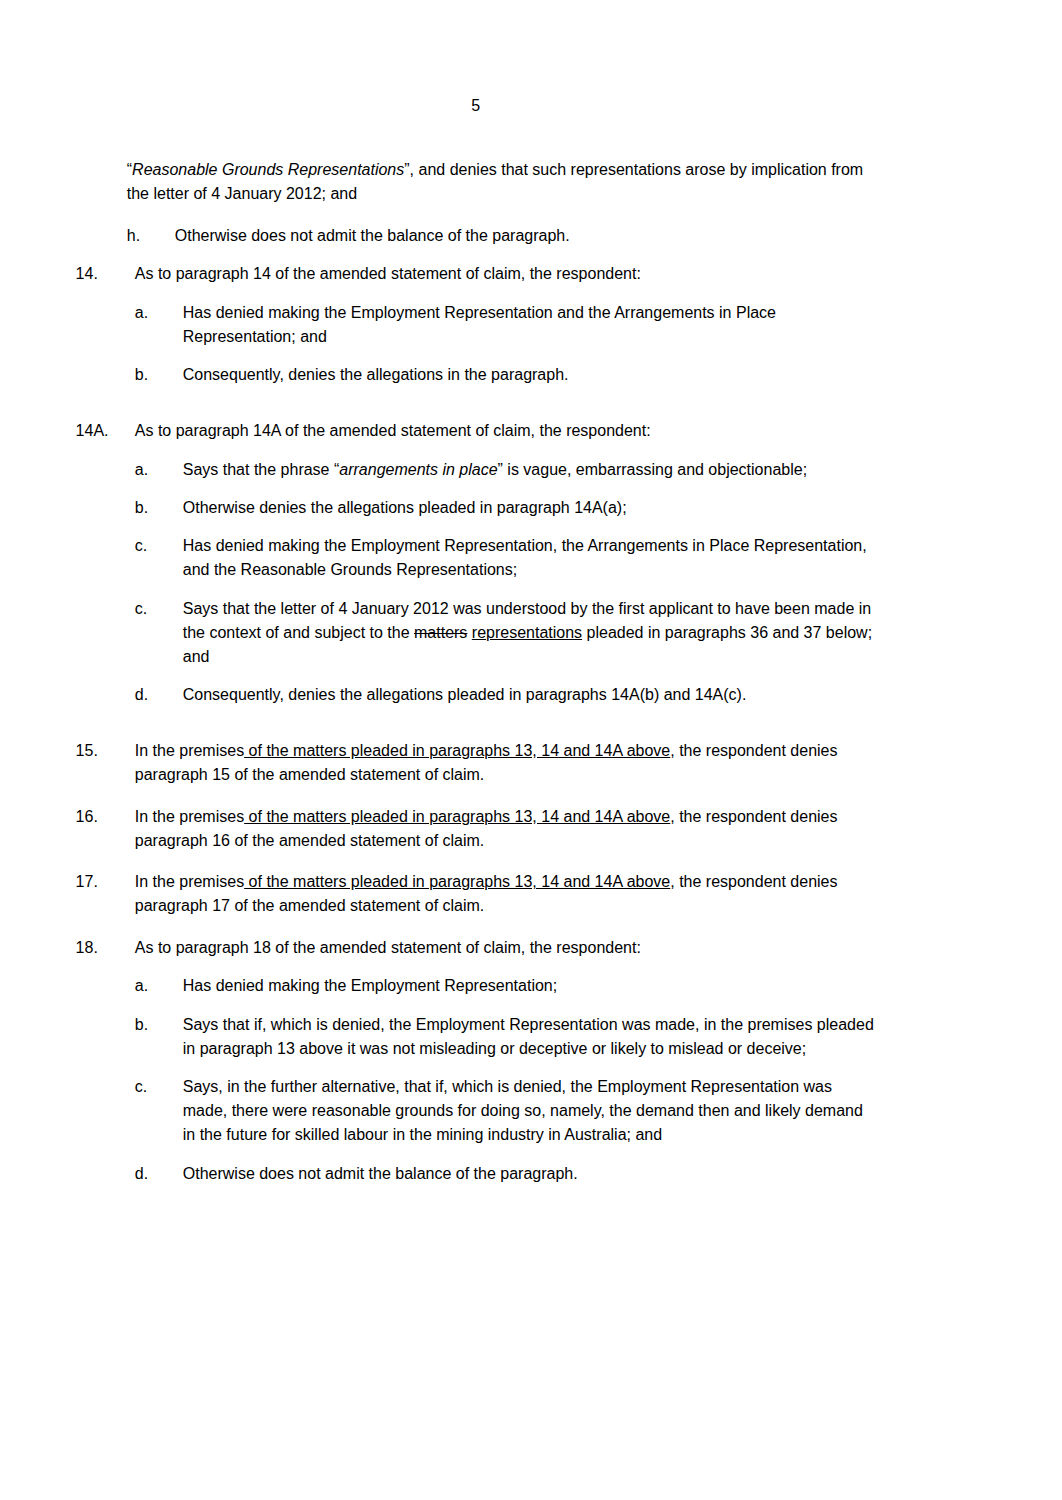5
“Reasonable Grounds Representations”, and denies that such representations arose by implication from the letter of 4 January 2012; and
h. Otherwise does not admit the balance of the paragraph.
14.
As to paragraph 14 of the amended statement of claim, the respondent:
a. Has denied making the Employment Representation and the Arrangements in Place Representation; and
b. Consequently, denies the allegations in the paragraph.
14A.
As to paragraph 14A of the amended statement of claim, the respondent:
a. Says that the phrase “arrangements in place” is vague, embarrassing and objectionable;
b. Otherwise denies the allegations pleaded in paragraph 14A(a);
c. Has denied making the Employment Representation, the Arrangements in Place Representation, and the Reasonable Grounds Representations;
c. Says that the letter of 4 January 2012 was understood by the first applicant to have been made in the context of and subject to the matters representations pleaded in paragraphs 36 and 37 below; and
d. Consequently, denies the allegations pleaded in paragraphs 14A(b) and 14A(c).
15. In the premises of the matters pleaded in paragraphs 13, 14 and 14A above, the respondent denies paragraph 15 of the amended statement of claim.
16. In the premises of the matters pleaded in paragraphs 13, 14 and 14A above, the respondent denies paragraph 16 of the amended statement of claim.
17. In the premises of the matters pleaded in paragraphs 13, 14 and 14A above, the respondent denies paragraph 17 of the amended statement of claim.
18.
As to paragraph 18 of the amended statement of claim, the respondent:
a. Has denied making the Employment Representation;
b. Says that if, which is denied, the Employment Representation was made, in the premises pleaded in paragraph 13 above it was not misleading or deceptive or likely to mislead or deceive;
c. Says, in the further alternative, that if, which is denied, the Employment Representation was made, there were reasonable grounds for doing so, namely, the demand then and likely demand in the future for skilled labour in the mining industry in Australia; and
d. Otherwise does not admit the balance of the paragraph.